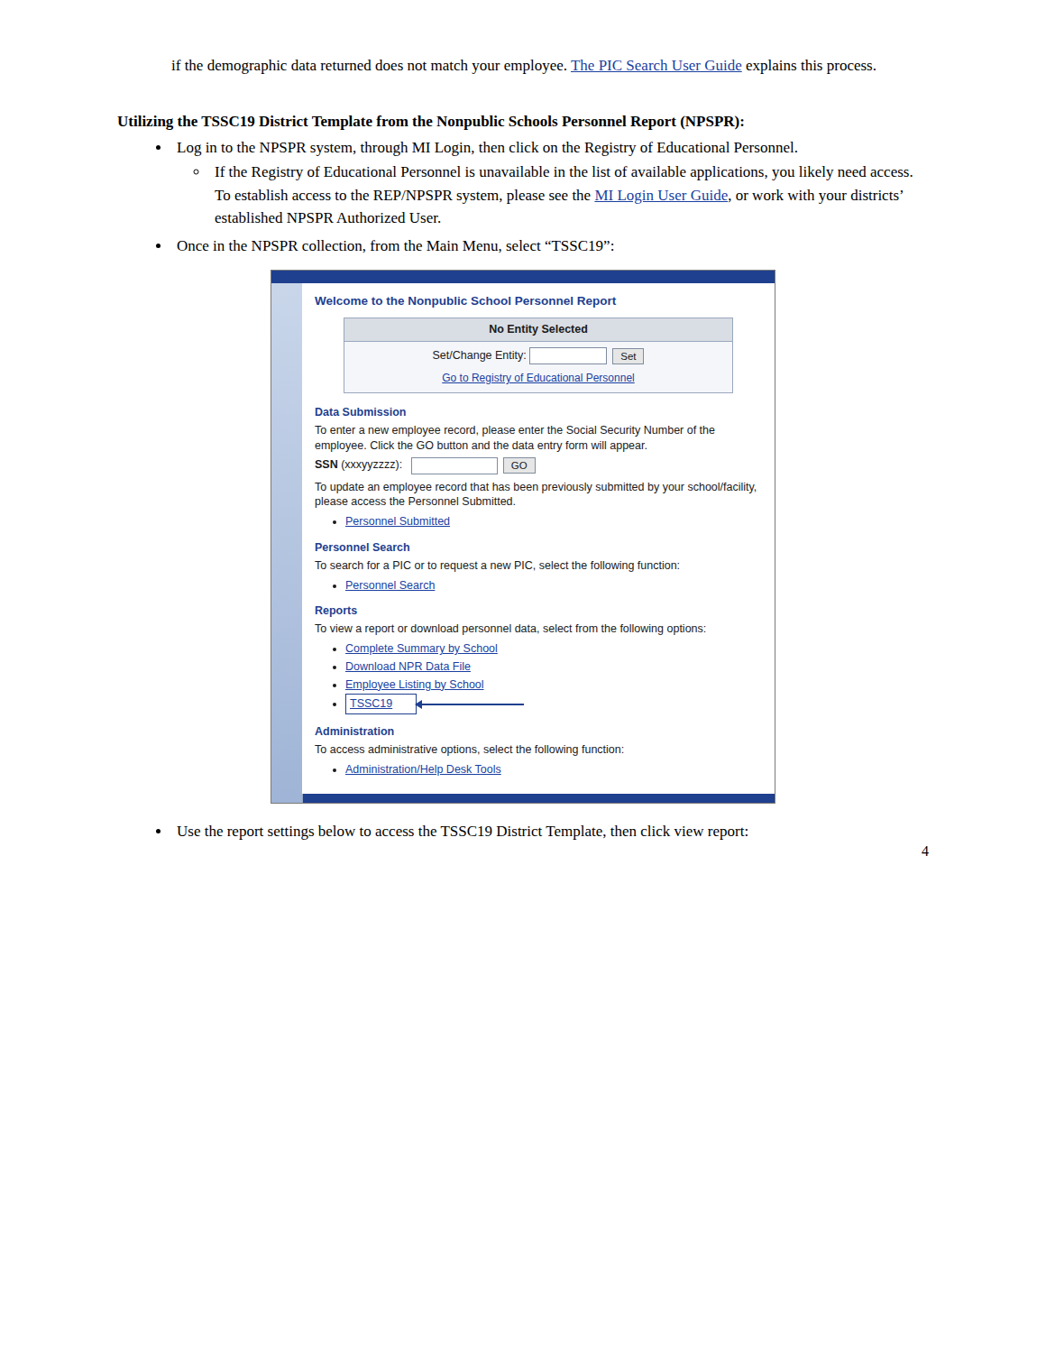if the demographic data returned does not match your employee. The PIC Search User Guide explains this process.
Utilizing the TSSC19 District Template from the Nonpublic Schools Personnel Report (NPSPR):
Log in to the NPSPR system, through MI Login, then click on the Registry of Educational Personnel.
If the Registry of Educational Personnel is unavailable in the list of available applications, you likely need access. To establish access to the REP/NPSPR system, please see the MI Login User Guide, or work with your districts’ established NPSPR Authorized User.
Once in the NPSPR collection, from the Main Menu, select “TSSC19”:
Welcome to the Nonpublic School Personnel Report
No Entity Selected
Set/Change Entity: Set
Go to Registry of Educational Personnel
Data Submission
To enter a new employee record, please enter the Social Security Number of the employee. Click the GO button and the data entry form will appear.
SSN (xxxyyzzzz): GO
To update an employee record that has been previously submitted by your school/facility, please access the Personnel Submitted.
Personnel Submitted
Personnel Search
To search for a PIC or to request a new PIC, select the following function:
Personnel Search
Reports
To view a report or download personnel data, select from the following options:
Complete Summary by School
Download NPR Data File
Employee Listing by School
TSSC19
Administration
To access administrative options, select the following function:
Administration/Help Desk Tools
Use the report settings below to access the TSSC19 District Template, then click view report:
4